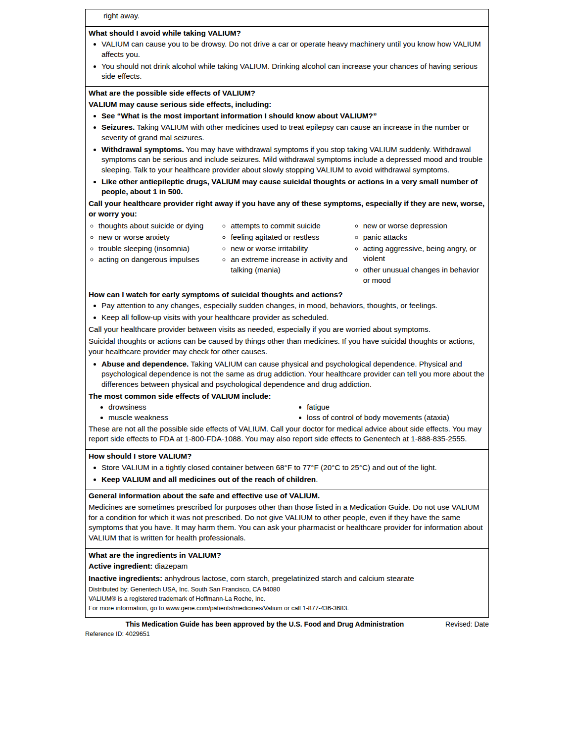| right away. |
| What should I avoid while taking VALIUM? VALIUM can cause you to be drowsy. Do not drive a car or operate heavy machinery until you know how VALIUM affects you. You should not drink alcohol while taking VALIUM. Drinking alcohol can increase your chances of having serious side effects. |
| What are the possible side effects of VALIUM? VALIUM may cause serious side effects, including: See “What is the most important information I should know about VALIUM?” Seizures. Taking VALIUM with other medicines used to treat epilepsy can cause an increase in the number or severity of grand mal seizures. Withdrawal symptoms. You may have withdrawal symptoms if you stop taking VALIUM suddenly. Withdrawal symptoms can be serious and include seizures. Mild withdrawal symptoms include a depressed mood and trouble sleeping. Talk to your healthcare provider about slowly stopping VALIUM to avoid withdrawal symptoms. Like other antiepileptic drugs, VALIUM may cause suicidal thoughts or actions in a very small number of people, about 1 in 500. Call your healthcare provider right away if you have any of these symptoms, especially if they are new, worse, or worry you: thoughts about suicide or dying new or worse anxiety trouble sleeping (insomnia) acting on dangerous impulses attempts to commit suicide feeling agitated or restless new or worse irritability an extreme increase in activity and talking (mania) new or worse depression panic attacks acting aggressive, being angry, or violent other unusual changes in behavior or mood How can I watch for early symptoms of suicidal thoughts and actions? Pay attention to any changes, especially sudden changes, in mood, behaviors, thoughts, or feelings. Keep all follow-up visits with your healthcare provider as scheduled. Call your healthcare provider between visits as needed, especially if you are worried about symptoms. Suicidal thoughts or actions can be caused by things other than medicines. If you have suicidal thoughts or actions, your healthcare provider may check for other causes. Abuse and dependence. Taking VALIUM can cause physical and psychological dependence. Physical and psychological dependence is not the same as drug addiction. Your healthcare provider can tell you more about the differences between physical and psychological dependence and drug addiction. The most common side effects of VALIUM include: drowsiness muscle weakness fatigue loss of control of body movements (ataxia) These are not all the possible side effects of VALIUM. Call your doctor for medical advice about side effects. You may report side effects to FDA at 1-800-FDA-1088. You may also report side effects to Genentech at 1-888-835-2555. |
| How should I store VALIUM? Store VALIUM in a tightly closed container between 68°F to 77°F (20°C to 25°C) and out of the light. Keep VALIUM and all medicines out of the reach of children . |
| General information about the safe and effective use of VALIUM. Medicines are sometimes prescribed for purposes other than those listed in a Medication Guide. Do not use VALIUM for a condition for which it was not prescribed. Do not give VALIUM to other people, even if they have the same symptoms that you have. It may harm them. You can ask your pharmacist or healthcare provider for information about VALIUM that is written for health professionals. |
| What are the ingredients in VALIUM? Active ingredient: diazepam Inactive ingredients: anhydrous lactose, corn starch, pregelatinized starch and calcium stearate Distributed by: Genentech USA, Inc. South San Francisco, CA 94080 VALIUM® is a registered trademark of Hoffmann-La Roche, Inc. For more information, go to www.gene.com/patients/medicines/Valium or call 1-877-436-3683. |
This Medication Guide has been approved by the U.S. Food and Drug Administration
Revised: Date
Reference ID: 4029651